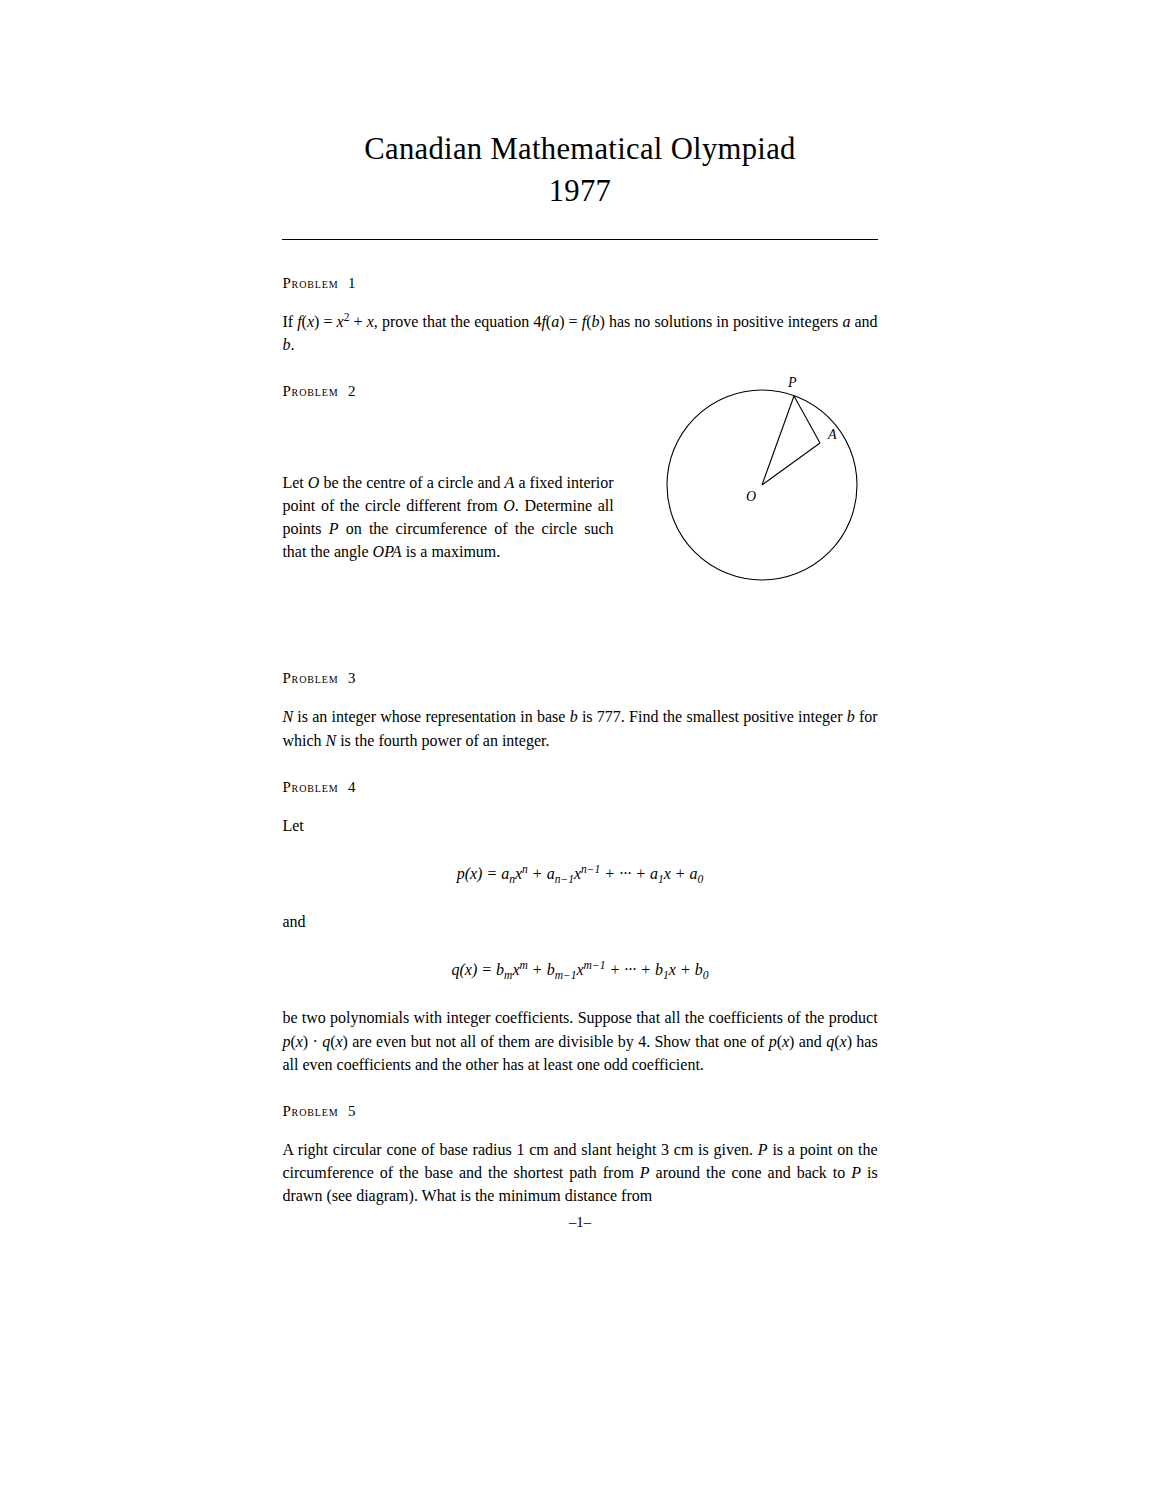Canadian Mathematical Olympiad1977
Problem 1
If f(x) = x2 + x, prove that the equation 4f(a) = f(b) has no solutions in positive integers a and b.
Problem 2
P A O
Let O be the centre of a circle and A a fixed interior point of the circle different from O. Determine all points P on the circumference of the circle such that the angle OPA is a maximum.
Problem 3
N is an integer whose representation in base b is 777. Find the smallest positive integer b for which N is the fourth power of an integer.
Problem 4
Let
p(x) = anxn + an−1xn−1 + ··· + a1x + a0
and
q(x) = bmxm + bm−1xm−1 + ··· + b1x + b0
be two polynomials with integer coefficients. Suppose that all the coefficients of the product p(x) · q(x) are even but not all of them are divisible by 4. Show that one of p(x) and q(x) has all even coefficients and the other has at least one odd coefficient.
Problem 5
A right circular cone of base radius 1 cm and slant height 3 cm is given. P is a point on the circumference of the base and the shortest path from P around the cone and back to P is drawn (see diagram). What is the minimum distance from
–1–